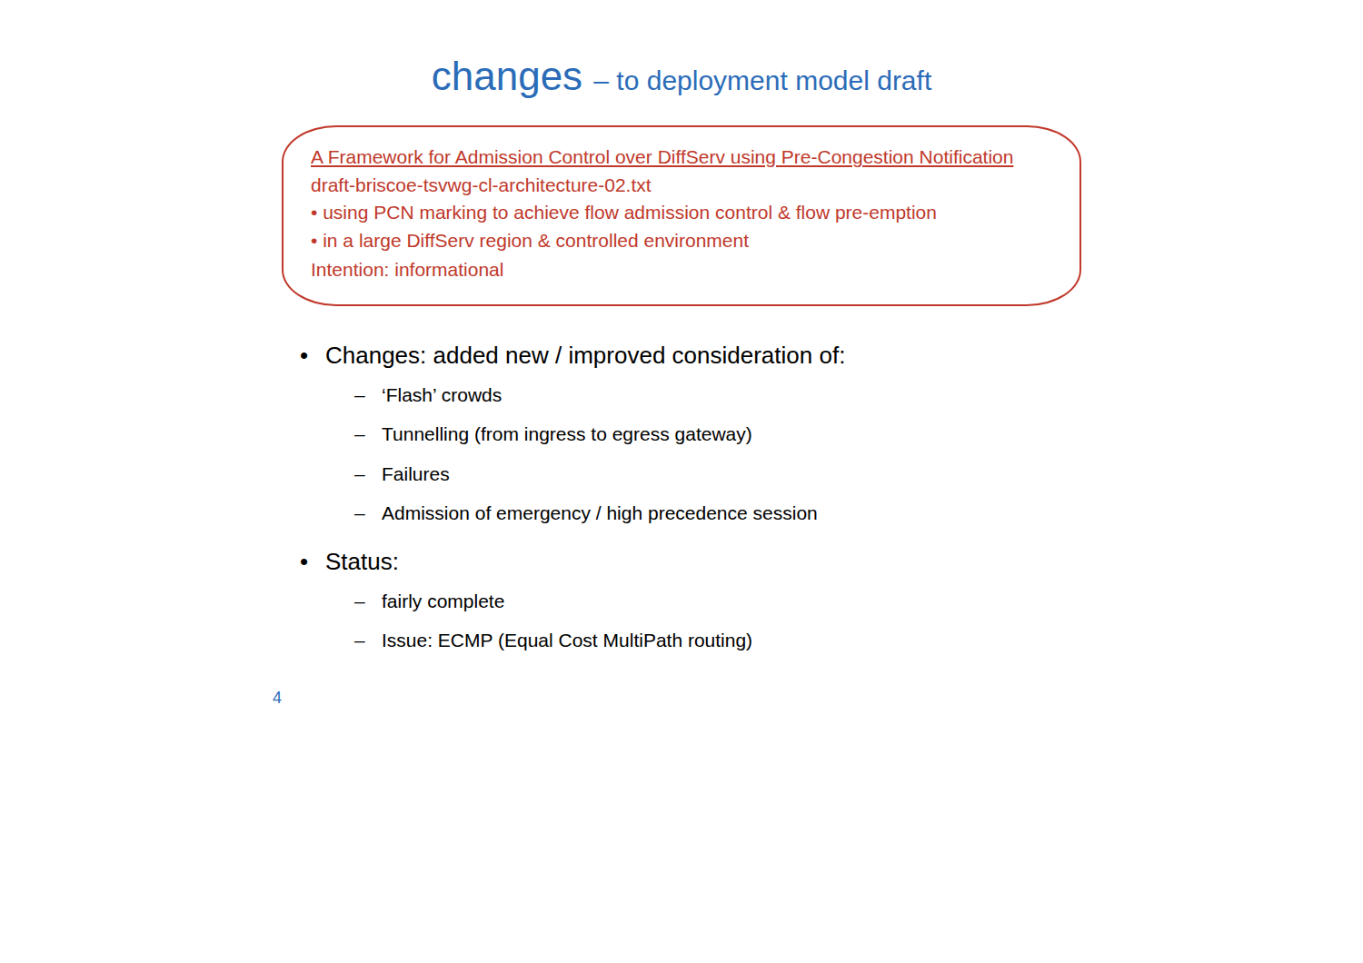changes – to deployment model draft
A Framework for Admission Control over DiffServ using Pre-Congestion Notification
draft-briscoe-tsvwg-cl-architecture-02.txt
using PCN marking to achieve flow admission control & flow pre-emption
in a large DiffServ region & controlled environment
Intention: informational
•Changes: added new / improved consideration of:
–‘Flash’ crowds
–Tunnelling (from ingress to egress gateway)
–Failures
–Admission of emergency / high precedence session
•Status:
–fairly complete
–Issue: ECMP (Equal Cost MultiPath routing)
4